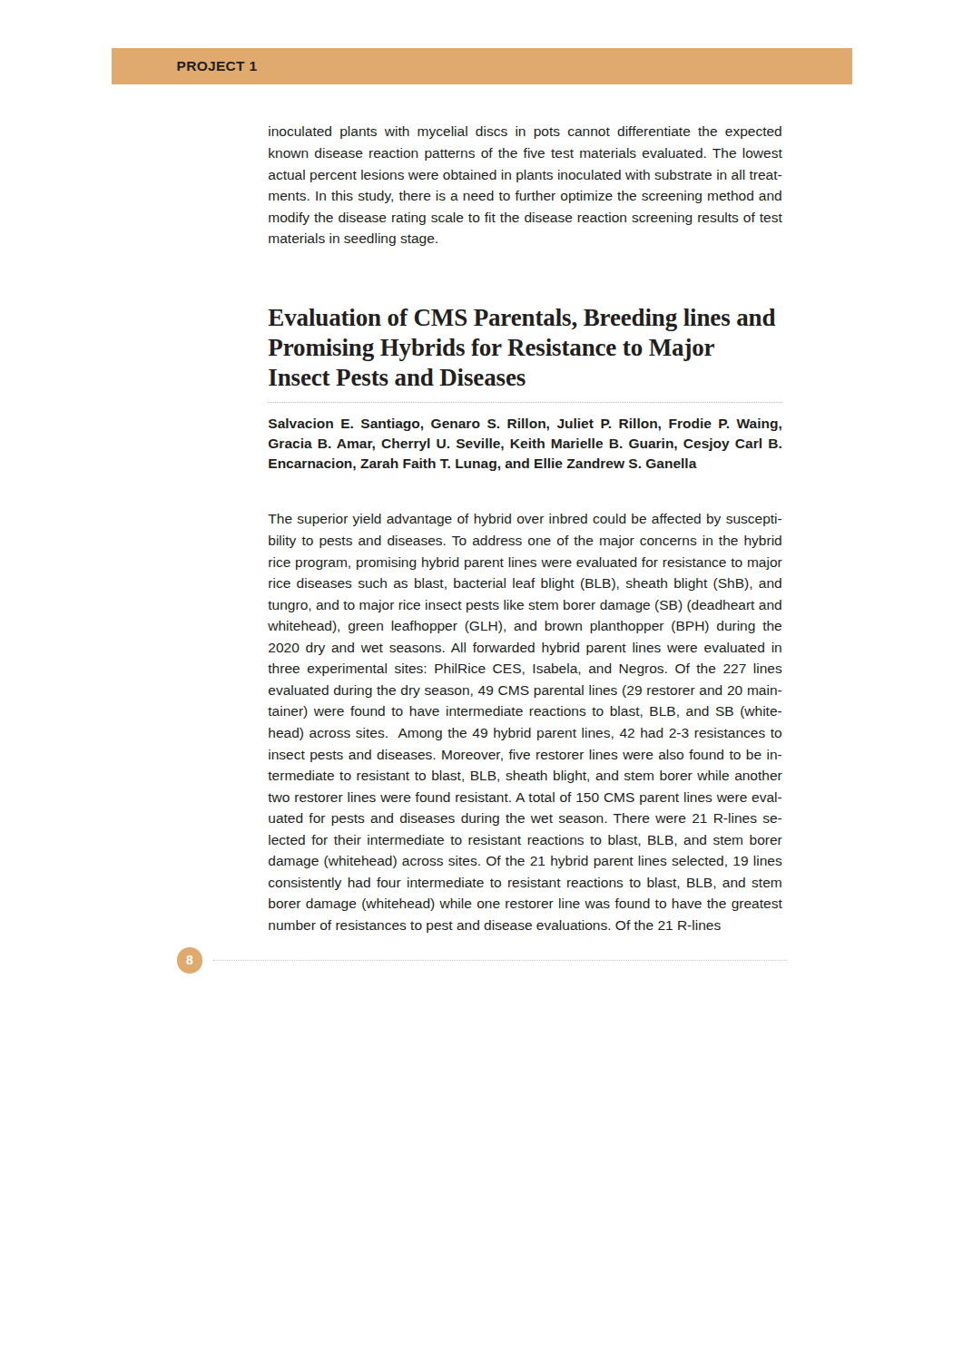Project 1
inoculated plants with mycelial discs in pots cannot differentiate the expected known disease reaction patterns of the five test materials evaluated. The lowest actual percent lesions were obtained in plants inoculated with substrate in all treatments. In this study, there is a need to further optimize the screening method and modify the disease rating scale to fit the disease reaction screening results of test materials in seedling stage.
Evaluation of CMS Parentals, Breeding lines and Promising Hybrids for Resistance to Major Insect Pests and Diseases
Salvacion E. Santiago, Genaro S. Rillon, Juliet P. Rillon, Frodie P. Waing, Gracia B. Amar, Cherryl U. Seville, Keith Marielle B. Guarin, Cesjoy Carl B. Encarnacion, Zarah Faith T. Lunag, and Ellie Zandrew S. Ganella
The superior yield advantage of hybrid over inbred could be affected by susceptibility to pests and diseases. To address one of the major concerns in the hybrid rice program, promising hybrid parent lines were evaluated for resistance to major rice diseases such as blast, bacterial leaf blight (BLB), sheath blight (ShB), and tungro, and to major rice insect pests like stem borer damage (SB) (deadheart and whitehead), green leafhopper (GLH), and brown planthopper (BPH) during the 2020 dry and wet seasons. All forwarded hybrid parent lines were evaluated in three experimental sites: PhilRice CES, Isabela, and Negros. Of the 227 lines evaluated during the dry season, 49 CMS parental lines (29 restorer and 20 maintainer) were found to have intermediate reactions to blast, BLB, and SB (whitehead) across sites. Among the 49 hybrid parent lines, 42 had 2-3 resistances to insect pests and diseases. Moreover, five restorer lines were also found to be intermediate to resistant to blast, BLB, sheath blight, and stem borer while another two restorer lines were found resistant. A total of 150 CMS parent lines were evaluated for pests and diseases during the wet season. There were 21 R-lines selected for their intermediate to resistant reactions to blast, BLB, and stem borer damage (whitehead) across sites. Of the 21 hybrid parent lines selected, 19 lines consistently had four intermediate to resistant reactions to blast, BLB, and stem borer damage (whitehead) while one restorer line was found to have the greatest number of resistances to pest and disease evaluations. Of the 21 R-lines
8